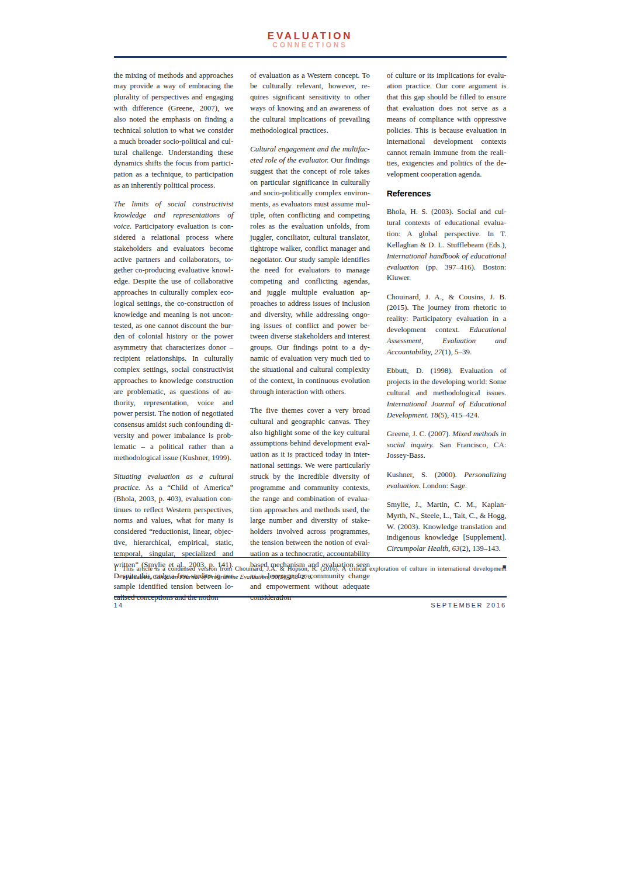EVALUATION CONNECTIONS
the mixing of methods and approaches may provide a way of embracing the plurality of perspectives and engaging with difference (Greene, 2007), we also noted the emphasis on finding a technical solution to what we consider a much broader socio-political and cultural challenge. Understanding these dynamics shifts the focus from participation as a technique, to participation as an inherently political process.
The limits of social constructivist knowledge and representations of voice. Participatory evaluation is considered a relational process where stakeholders and evaluators become active partners and collaborators, together co-producing evaluative knowledge. Despite the use of collaborative approaches in culturally complex ecological settings, the co-construction of knowledge and meaning is not uncontested, as one cannot discount the burden of colonial history or the power asymmetry that characterizes donor – recipient relationships. In culturally complex settings, social constructivist approaches to knowledge construction are problematic, as questions of authority, representation, voice and power persist. The notion of negotiated consensus amidst such confounding diversity and power imbalance is problematic – a political rather than a methodological issue (Kushner, 1999).
Situating evaluation as a cultural practice. As a “Child of America” (Bhola, 2003, p. 403), evaluation continues to reflect Western perspectives, norms and values, what for many is considered “reductionist, linear, objective, hierarchical, empirical, static, temporal, singular, specialized and written” (Smylie et al., 2003, p. 141). Despite this, only a few studies in our sample identified tension between localised conceptions and the notion
of evaluation as a Western concept. To be culturally relevant, however, requires significant sensitivity to other ways of knowing and an awareness of the cultural implications of prevailing methodological practices.
Cultural engagement and the multifaceted role of the evaluator. Our findings suggest that the concept of role takes on particular significance in culturally and socio-politically complex environments, as evaluators must assume multiple, often conflicting and competing roles as the evaluation unfolds, from juggler, conciliator, cultural translator, tightrope walker, conflict manager and negotiator. Our study sample identifies the need for evaluators to manage competing and conflicting agendas, and juggle multiple evaluation approaches to address issues of inclusion and diversity, while addressing ongoing issues of conflict and power between diverse stakeholders and interest groups. Our findings point to a dynamic of evaluation very much tied to the situational and cultural complexity of the context, in continuous evolution through interaction with others.
The five themes cover a very broad cultural and geographic canvas. They also highlight some of the key cultural assumptions behind development evaluation as it is practiced today in international settings. We were particularly struck by the incredible diversity of programme and community contexts, the range and combination of evaluation approaches and methods used, the large number and diversity of stakeholders involved across programmes, the tension between the notion of evaluation as a technocratic, accountability based mechanism and evaluation seen as a leverage for community change and empowerment without adequate consideration
of culture or its implications for evaluation practice. Our core argument is that this gap should be filled to ensure that evaluation does not serve as a means of compliance with oppressive policies. This is because evaluation in international development contexts cannot remain immune from the realities, exigencies and politics of the development cooperation agenda.
References
Bhola, H. S. (2003). Social and cultural contexts of educational evaluation: A global perspective. In T. Kellaghan & D. L. Stufflebeam (Eds.), International handbook of educational evaluation (pp. 397–416). Boston: Kluwer.
Chouinard, J. A., & Cousins, J. B. (2015). The journey from rhetoric to reality: Participatory evaluation in a development context. Educational Assessment, Evaluation and Accountability, 27(1), 5–39.
Ebbutt, D. (1998). Evaluation of projects in the developing world: Some cultural and methodological issues. International Journal of Educational Development. 18(5), 415–424.
Greene, J. C. (2007). Mixed methods in social inquiry. San Francisco, CA: Jossey-Bass.
Kushner, S. (2000). Personalizing evaluation. London: Sage.
Smylie, J., Martin, C. M., Kaplan-Myrth, N., Steele, L., Tait, C., & Hogg, W. (2003). Knowledge translation and indigenous knowledge [Supplement]. Circumpolar Health, 63(2), 139–143.
■
1 This article is a condensed version from Chouinard, J.A. & Hopson, R. (2016). A critical exploration of culture in international development evaluation, Canadian Journal of Programme Evaluation, 30(3), 248–276.
14 SEPTEMBER 2016